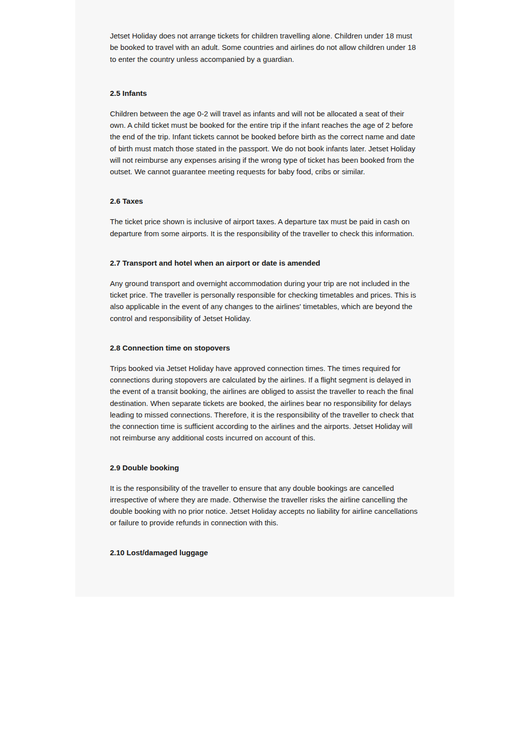Jetset Holiday does not arrange tickets for children travelling alone. Children under 18 must be booked to travel with an adult. Some countries and airlines do not allow children under 18 to enter the country unless accompanied by a guardian.
2.5 Infants
Children between the age 0-2 will travel as infants and will not be allocated a seat of their own. A child ticket must be booked for the entire trip if the infant reaches the age of 2 before the end of the trip. Infant tickets cannot be booked before birth as the correct name and date of birth must match those stated in the passport. We do not book infants later. Jetset Holiday will not reimburse any expenses arising if the wrong type of ticket has been booked from the outset. We cannot guarantee meeting requests for baby food, cribs or similar.
2.6 Taxes
The ticket price shown is inclusive of airport taxes. A departure tax must be paid in cash on departure from some airports. It is the responsibility of the traveller to check this information.
2.7 Transport and hotel when an airport or date is amended
Any ground transport and overnight accommodation during your trip are not included in the ticket price. The traveller is personally responsible for checking timetables and prices. This is also applicable in the event of any changes to the airlines' timetables, which are beyond the control and responsibility of Jetset Holiday.
2.8 Connection time on stopovers
Trips booked via Jetset Holiday have approved connection times. The times required for connections during stopovers are calculated by the airlines. If a flight segment is delayed in the event of a transit booking, the airlines are obliged to assist the traveller to reach the final destination. When separate tickets are booked, the airlines bear no responsibility for delays leading to missed connections. Therefore, it is the responsibility of the traveller to check that the connection time is sufficient according to the airlines and the airports. Jetset Holiday will not reimburse any additional costs incurred on account of this.
2.9 Double booking
It is the responsibility of the traveller to ensure that any double bookings are cancelled irrespective of where they are made. Otherwise the traveller risks the airline cancelling the double booking with no prior notice. Jetset Holiday accepts no liability for airline cancellations or failure to provide refunds in connection with this.
2.10 Lost/damaged luggage